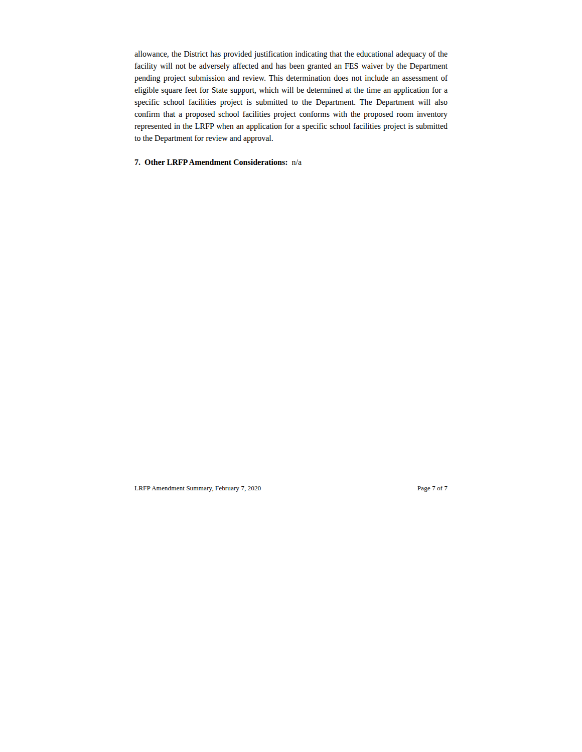allowance, the District has provided justification indicating that the educational adequacy of the facility will not be adversely affected and has been granted an FES waiver by the Department pending project submission and review. This determination does not include an assessment of eligible square feet for State support, which will be determined at the time an application for a specific school facilities project is submitted to the Department. The Department will also confirm that a proposed school facilities project conforms with the proposed room inventory represented in the LRFP when an application for a specific school facilities project is submitted to the Department for review and approval.
7. Other LRFP Amendment Considerations: n/a
LRFP Amendment Summary, February 7, 2020
Page 7 of 7